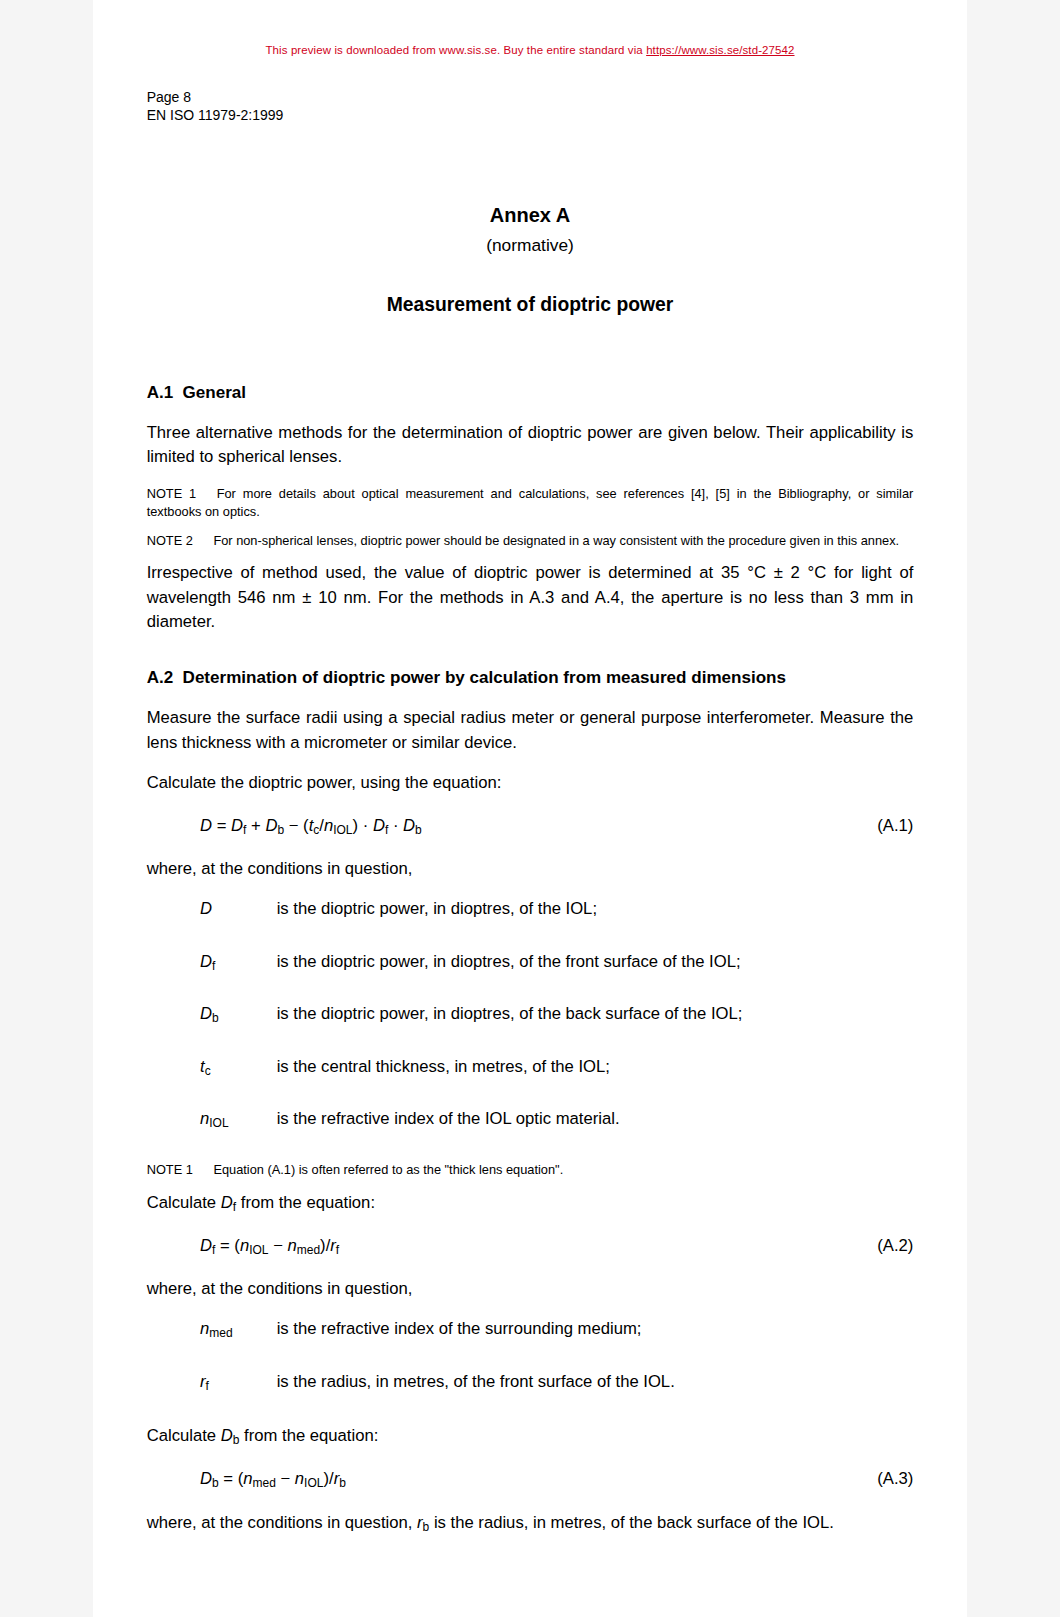This preview is downloaded from www.sis.se. Buy the entire standard via https://www.sis.se/std-27542
Page 8
EN ISO 11979-2:1999
Annex A
(normative)
Measurement of dioptric power
A.1 General
Three alternative methods for the determination of dioptric power are given below. Their applicability is limited to spherical lenses.
NOTE 1 For more details about optical measurement and calculations, see references [4], [5] in the Bibliography, or similar textbooks on optics.
NOTE 2 For non-spherical lenses, dioptric power should be designated in a way consistent with the procedure given in this annex.
Irrespective of method used, the value of dioptric power is determined at 35 °C ± 2 °C for light of wavelength 546 nm ± 10 nm. For the methods in A.3 and A.4, the aperture is no less than 3 mm in diameter.
A.2 Determination of dioptric power by calculation from measured dimensions
Measure the surface radii using a special radius meter or general purpose interferometer. Measure the lens thickness with a micrometer or similar device.
Calculate the dioptric power, using the equation:
D = Df + Db − (tc/nIOL) · Df · Db (A.1)
where, at the conditions in question,
D
is the dioptric power, in dioptres, of the IOL;
Df
is the dioptric power, in dioptres, of the front surface of the IOL;
Db
is the dioptric power, in dioptres, of the back surface of the IOL;
tc
is the central thickness, in metres, of the IOL;
nIOL
is the refractive index of the IOL optic material.
NOTE 1 Equation (A.1) is often referred to as the "thick lens equation".
Calculate Df from the equation:
Df = (nIOL − nmed)/rf (A.2)
where, at the conditions in question,
nmed
is the refractive index of the surrounding medium;
rf
is the radius, in metres, of the front surface of the IOL.
Calculate Db from the equation:
Db = (nmed − nIOL)/rb (A.3)
where, at the conditions in question, rb is the radius, in metres, of the back surface of the IOL.